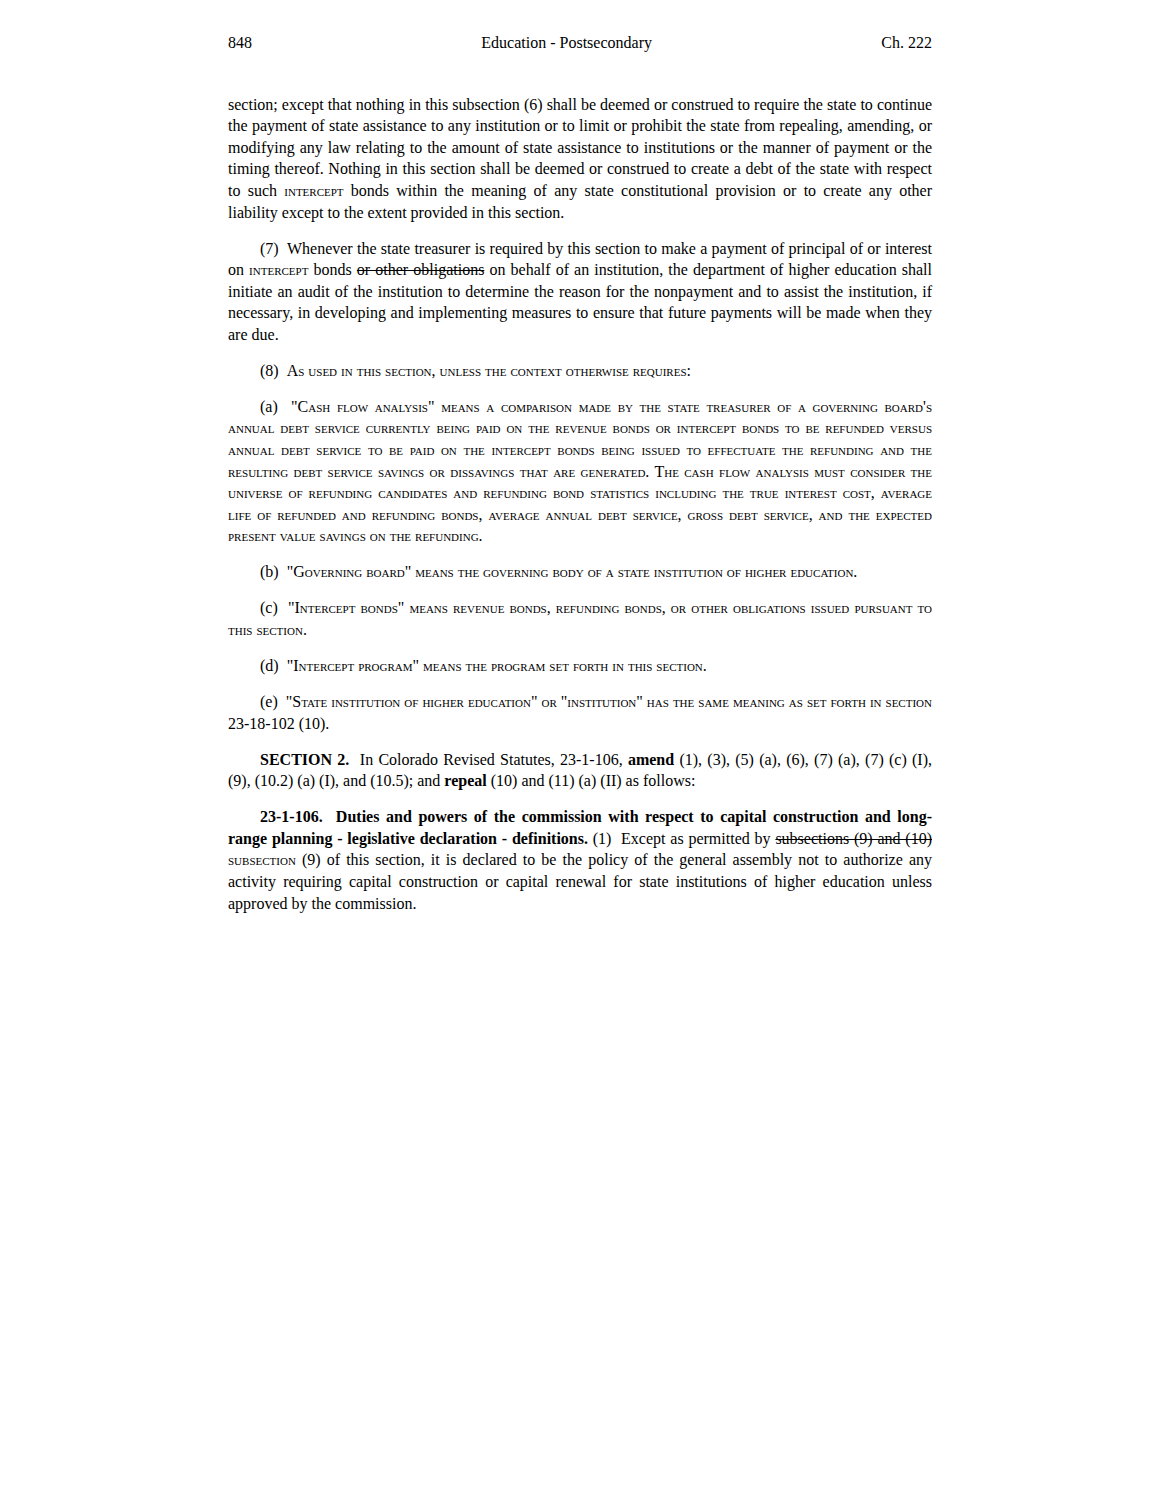848 Education - Postsecondary Ch. 222
section; except that nothing in this subsection (6) shall be deemed or construed to require the state to continue the payment of state assistance to any institution or to limit or prohibit the state from repealing, amending, or modifying any law relating to the amount of state assistance to institutions or the manner of payment or the timing thereof. Nothing in this section shall be deemed or construed to create a debt of the state with respect to such intercept bonds within the meaning of any state constitutional provision or to create any other liability except to the extent provided in this section.
(7) Whenever the state treasurer is required by this section to make a payment of principal of or interest on intercept bonds or other obligations on behalf of an institution, the department of higher education shall initiate an audit of the institution to determine the reason for the nonpayment and to assist the institution, if necessary, in developing and implementing measures to ensure that future payments will be made when they are due.
(8) As used in this section, unless the context otherwise requires:
(a) "Cash flow analysis" means a comparison made by the state treasurer of a governing board's annual debt service currently being paid on the revenue bonds or intercept bonds to be refunded versus annual debt service to be paid on the intercept bonds being issued to effectuate the refunding and the resulting debt service savings or dissavings that are generated. The cash flow analysis must consider the universe of refunding candidates and refunding bond statistics including the true interest cost, average life of refunded and refunding bonds, average annual debt service, gross debt service, and the expected present value savings on the refunding.
(b) "Governing board" means the governing body of a state institution of higher education.
(c) "Intercept bonds" means revenue bonds, refunding bonds, or other obligations issued pursuant to this section.
(d) "Intercept program" means the program set forth in this section.
(e) "State institution of higher education" or "institution" has the same meaning as set forth in section 23-18-102 (10).
SECTION 2. In Colorado Revised Statutes, 23-1-106, amend (1), (3), (5) (a), (6), (7) (a), (7) (c) (I), (9), (10.2) (a) (I), and (10.5); and repeal (10) and (11) (a) (II) as follows:
23-1-106. Duties and powers of the commission with respect to capital construction and long-range planning - legislative declaration - definitions. (1) Except as permitted by subsections (9) and (10) subsection (9) of this section, it is declared to be the policy of the general assembly not to authorize any activity requiring capital construction or capital renewal for state institutions of higher education unless approved by the commission.